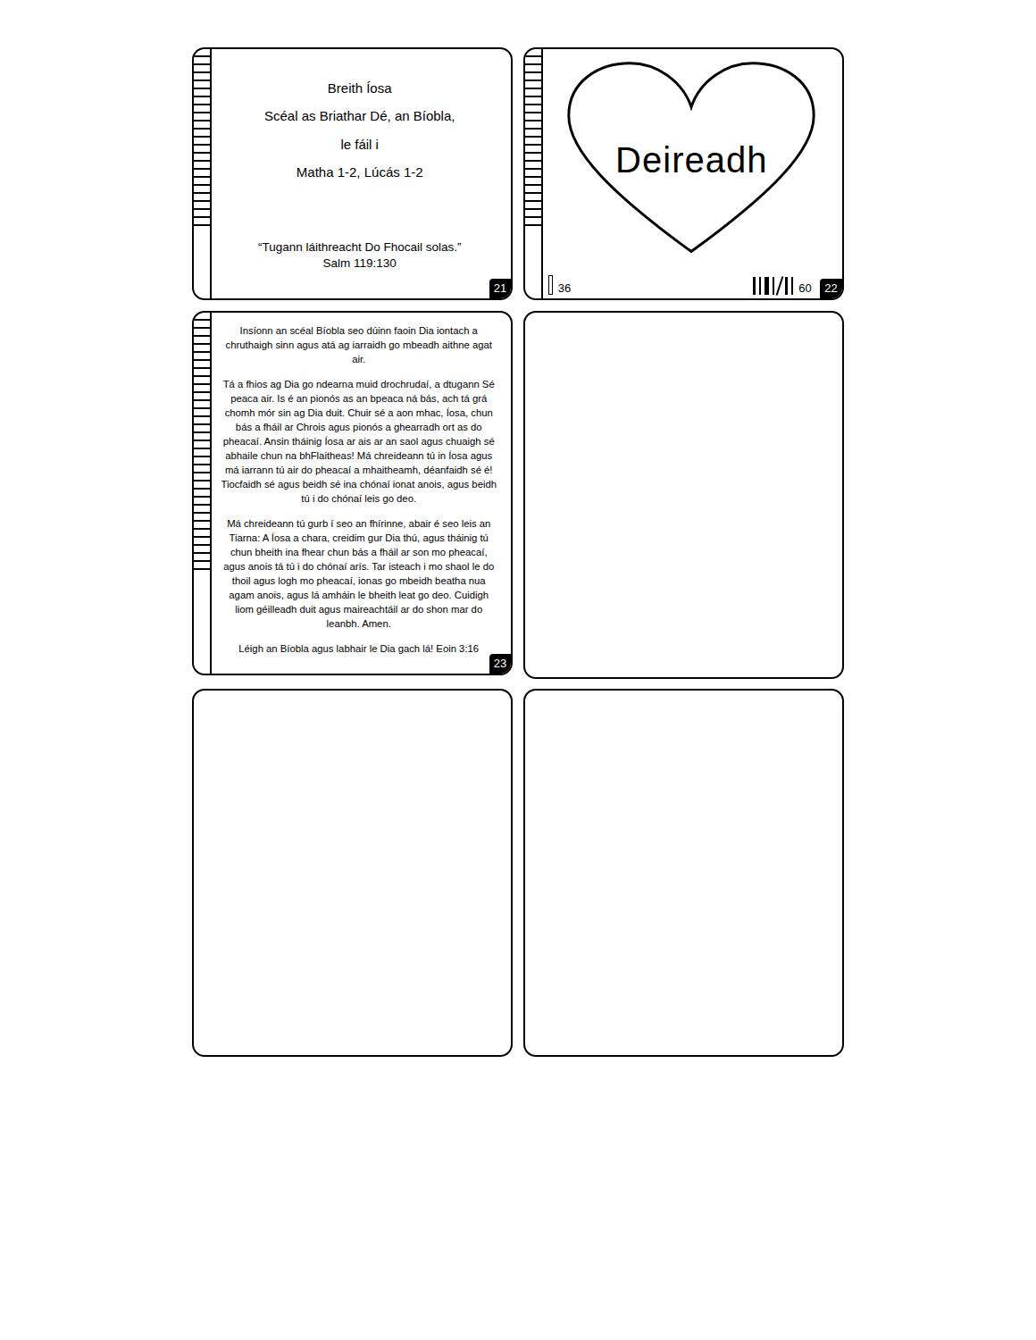Breith Íosa
Scéal as Briathar Dé, an Bíobla,
le fáil i
Matha 1-2, Lúcás 1-2
“Tugann láithreacht Do Fhocail solas.”
Salm 119:130
21
Deireadh
36
60
22
Insíonn an scéal Bíobla seo dúinn faoin Dia iontach a chruthaigh sinn agus atá ag iarraidh go mbeadh aithne agat air.
Tá a fhios ag Dia go ndearna muid drochrudaí, a dtugann Sé peaca air. Is é an pionós as an bpeaca ná bás, ach tá grá chomh mór sin ag Dia duit. Chuir sé a aon mhac, Íosa, chun bás a fháil ar Chrois agus pionós a ghearradh ort as do pheacaí. Ansin tháinig Íosa ar ais ar an saol agus chuaigh sé abhaile chun na bhFlaitheas! Má chreideann tú in Íosa agus má iarrann tú air do pheacaí a mhaitheamh, déanfaidh sé é! Tiocfaidh sé agus beidh sé ina chónaí ionat anois, agus beidh tú i do chónaí leis go deo.
Má chreideann tú gurb í seo an fhírinne, abair é seo leis an Tiarna: A Íosa a chara, creidim gur Dia thú, agus tháinig tú chun bheith ina fhear chun bás a fháil ar son mo pheacaí, agus anois tá tú i do chónaí arís. Tar isteach i mo shaol le do thoil agus logh mo pheacaí, ionas go mbeidh beatha nua agam anois, agus lá amháin le bheith leat go deo. Cuidigh liom géilleadh duit agus maireachtáil ar do shon mar do leanbh. Amen.
Léigh an Bíobla agus labhair le Dia gach lá! Eoin 3:16
23